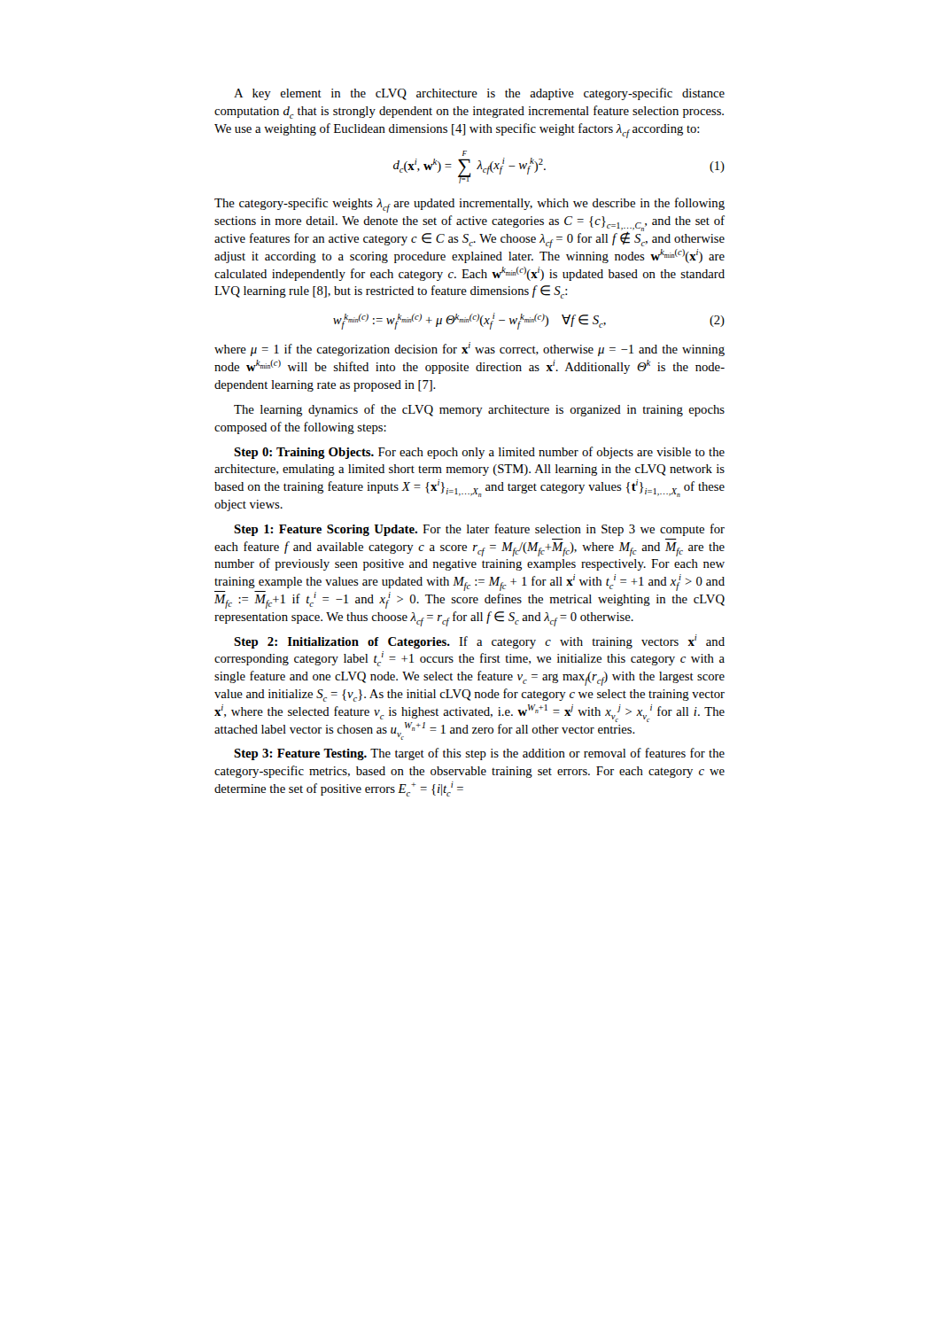A key element in the cLVQ architecture is the adaptive category-specific distance computation dc that is strongly dependent on the integrated incremental feature selection process. We use a weighting of Euclidean dimensions [4] with specific weight factors λcf according to:
dc(xi, wk) = F ∑ f=1 λcf(xfi − wfk)2. (1)
The category-specific weights λcf are updated incrementally, which we describe in the following sections in more detail. We denote the set of active categories as C = {c}c=1,…,Cn, and the set of active features for an active category c ∈ C as Sc. We choose λcf = 0 for all f ∉ Sc, and otherwise adjust it according to a scoring procedure explained later. The winning nodes wkmin(c)(xi) are calculated independently for each category c. Each wkmin(c)(xi) is updated based on the standard LVQ learning rule [8], but is restricted to feature dimensions f ∈ Sc:
wfkmin(c) := wfkmin(c) + μ Θkmin(c)(xfi − wfkmin(c)) ∀f ∈ Sc, (2)
where μ = 1 if the categorization decision for xi was correct, otherwise μ = −1 and the winning node wkmin(c) will be shifted into the opposite direction as xi. Additionally Θk is the node-dependent learning rate as proposed in [7].
The learning dynamics of the cLVQ memory architecture is organized in training epochs composed of the following steps:
Step 0: Training Objects. For each epoch only a limited number of objects are visible to the architecture, emulating a limited short term memory (STM). All learning in the cLVQ network is based on the training feature inputs X = {xi}i=1,…,Xn and target category values {ti}i=1,…,Xn of these object views.
Step 1: Feature Scoring Update. For the later feature selection in Step 3 we compute for each feature f and available category c a score rcf = Mfc/(Mfc+Mfc), where Mfc and Mfc are the number of previously seen positive and negative training examples respectively. For each new training example the values are updated with Mfc := Mfc + 1 for all xi with tci = +1 and xfi > 0 and Mfc := Mfc+1 if tci = −1 and xfi > 0. The score defines the metrical weighting in the cLVQ representation space. We thus choose λcf = rcf for all f ∈ Sc and λcf = 0 otherwise.
Step 2: Initialization of Categories. If a category c with training vectors xi and corresponding category label tci = +1 occurs the first time, we initialize this category c with a single feature and one cLVQ node. We select the feature vc = arg maxf(rcf) with the largest score value and initialize Sc = {vc}. As the initial cLVQ node for category c we select the training vector xi, where the selected feature vc is highest activated, i.e. wWn+1 = xj with xvcj > xvci for all i. The attached label vector is chosen as uvcWn+1 = 1 and zero for all other vector entries.
Step 3: Feature Testing. The target of this step is the addition or removal of features for the category-specific metrics, based on the observable training set errors. For each category c we determine the set of positive errors Ec+ = {i|tci =